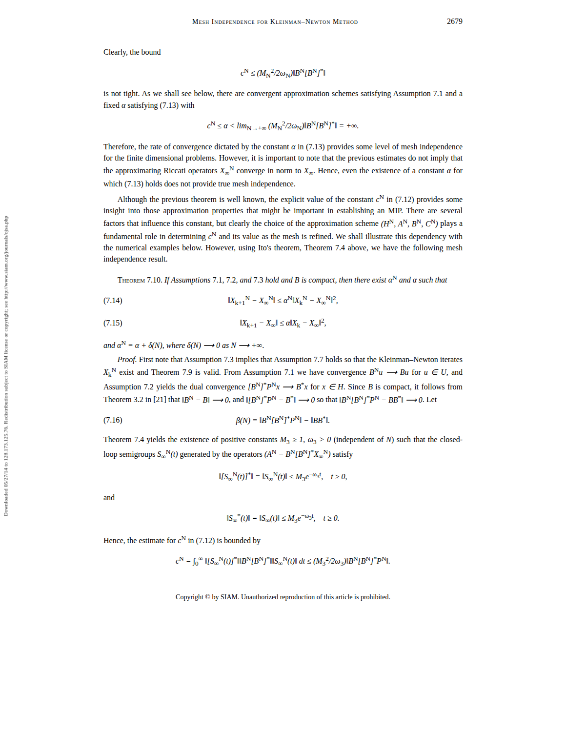Downloaded 05/27/14 to 128.173.125.76. Redistribution subject to SIAM license or copyright; see http://www.siam.org/journals/ojsa.php
Mesh Independence for Kleinman–Newton Method 2679
Clearly, the bound
cN ≤ (MN2/2ωN)‖BN[BN]*‖
is not tight. As we shall see below, there are convergent approximation schemes satisfying Assumption 7.1 and a fixed α satisfying (7.13) with
cN ≤ α < limN→+∞ (MN2/2ωN)‖BN[BN]*‖ = +∞.
Therefore, the rate of convergence dictated by the constant α in (7.13) provides some level of mesh independence for the finite dimensional problems. However, it is important to note that the previous estimates do not imply that the approximating Riccati operators X∞N converge in norm to X∞. Hence, even the existence of a constant α for which (7.13) holds does not provide true mesh independence.
Although the previous theorem is well known, the explicit value of the constant cN in (7.12) provides some insight into those approximation properties that might be important in establishing an MIP. There are several factors that influence this constant, but clearly the choice of the approximation scheme (HN, AN, BN, CN) plays a fundamental role in determining cN and its value as the mesh is refined. We shall illustrate this dependency with the numerical examples below. However, using Ito's theorem, Theorem 7.4 above, we have the following mesh independence result.
Theorem 7.10. If Assumptions 7.1, 7.2, and 7.3 hold and B is compact, then there exist αN and α such that
(7.14) ‖Xk+1N − X∞N‖ ≤ αN‖XkN − X∞N‖2,
(7.15) ‖Xk+1 − X∞‖ ≤ α‖Xk − X∞‖2,
and αN = α + δ(N), where δ(N) ⟶ 0 as N ⟶ +∞.
Proof. First note that Assumption 7.3 implies that Assumption 7.7 holds so that the Kleinman–Newton iterates XkN exist and Theorem 7.9 is valid. From Assumption 7.1 we have convergence BNu ⟶ Bu for u ∈ U, and Assumption 7.2 yields the dual convergence [BN]*PNx ⟶ B*x for x ∈ H. Since B is compact, it follows from Theorem 3.2 in [21] that ‖BN − B‖ ⟶ 0, and ‖[BN]*PN − B*‖ ⟶ 0 so that ‖BN[BN]*PN − BB*‖ ⟶ 0. Let
(7.16) β(N) = ‖BN[BN]*PN‖ − ‖BB*‖.
Theorem 7.4 yields the existence of positive constants M3 ≥ 1, ω3 > 0 (independent of N) such that the closed-loop semigroups S∞N(t) generated by the operators (AN − BN[BN]*X∞N) satisfy
‖[S∞N(t)]*‖ = ‖S∞N(t)‖ ≤ M3e−ω3t, t ≥ 0,
and
‖S∞*(t)‖ = ‖S∞(t)‖ ≤ M3e−ω3t, t ≥ 0.
Hence, the estimate for cN in (7.12) is bounded by
cN = ∫0∞ ‖[S∞N(t)]*‖‖BN[BN]*‖‖S∞N(t)‖ dt ≤ (M32/2ω3)‖BN[BN]*PN‖.
Copyright © by SIAM. Unauthorized reproduction of this article is prohibited.